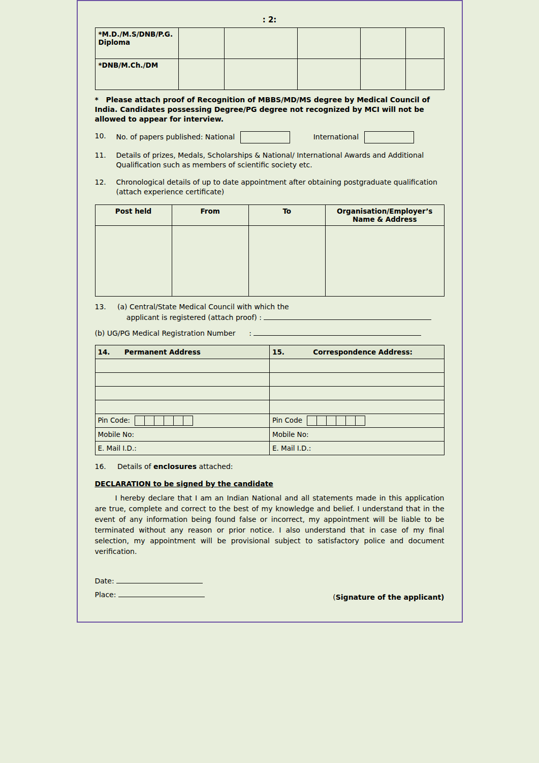: 2:
| *M.D./M.S/DNB/P.G. Diploma | | | | | |
| *DNB/M.Ch./DM | | | | | |
* Please attach proof of Recognition of MBBS/MD/MS degree by Medical Council of India. Candidates possessing Degree/PG degree not recognized by MCI will not be allowed to appear for interview.
10.
No. of papers published: National International
11.
Details of prizes, Medals, Scholarships & National/ International Awards and Additional Qualification such as members of scientific society etc.
12.
Chronological details of up to date appointment after obtaining postgraduate qualification (attach experience certificate)
| Post held | From | To | Organisation/Employer’s Name & Address |
| --- | --- | --- | --- |
13. (a) Central/State Medical Council with which the
applicant is registered (attach proof) :
(b) UG/PG Medical Registration Number :
| 14. Permanent Address | 15. Correspondence Address: |
| Pin Code: | Pin Code |
| Mobile No: | Mobile No: |
| E. Mail I.D.: | E. Mail I.D.: |
16. Details of enclosures attached:
DECLARATION to be signed by the candidate
I hereby declare that I am an Indian National and all statements made in this application are true, complete and correct to the best of my knowledge and belief. I understand that in the event of any information being found false or incorrect, my appointment will be liable to be terminated without any reason or prior notice. I also understand that in case of my final selection, my appointment will be provisional subject to satisfactory police and document verification.
Date:
Place:
(Signature of the applicant)